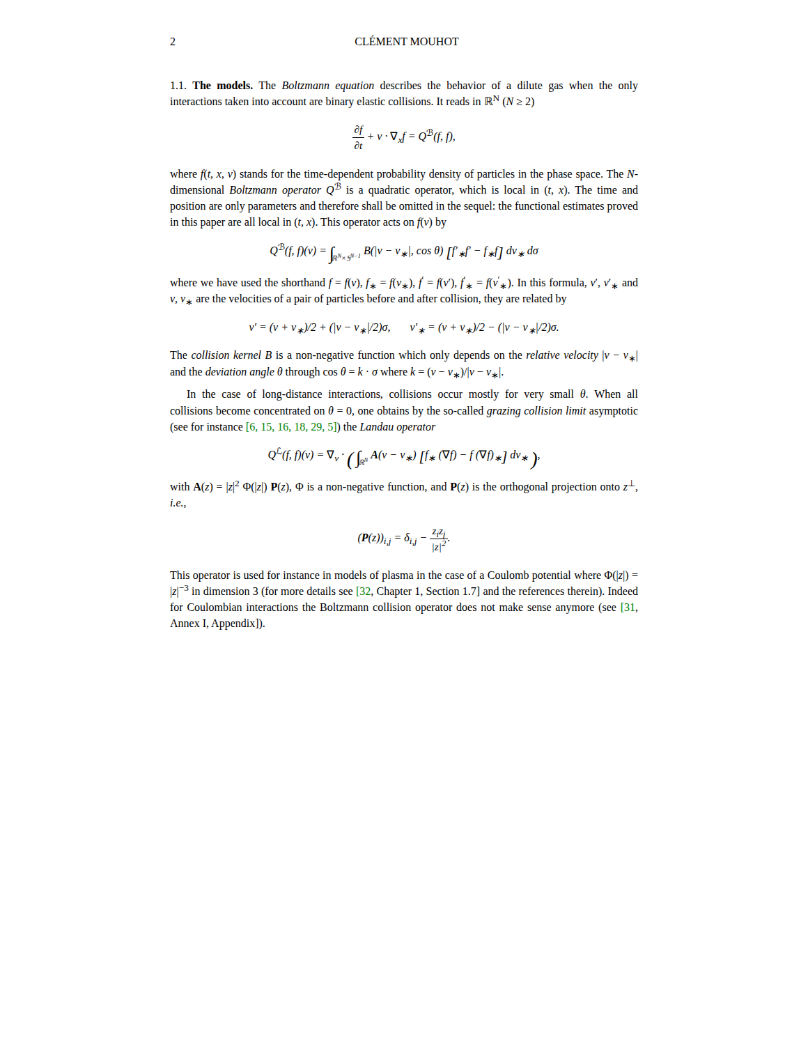2 CLÉMENT MOUHOT
1.1. The models.
The Boltzmann equation describes the behavior of a dilute gas when the only interactions taken into account are binary elastic collisions. It reads in ℝN (N ≥ 2)
∂f∂t + v · ∇xf = Qℬ(f, f),
where f(t, x, v) stands for the time-dependent probability density of particles in the phase space. The N-dimensional Boltzmann operator Qℬ is a quadratic operator, which is local in (t, x). The time and position are only parameters and therefore shall be omitted in the sequel: the functional estimates proved in this paper are all local in (t, x). This operator acts on f(v) by
Qℬ(f, f)(v) = ∫ℝN×𝕊N−1 B(|v − v∗|, cos θ) [f′∗f′ − f∗f] dv∗ dσ
where we have used the shorthand f = f(v), f∗ = f(v∗), f′ = f(v′), f′∗ = f(v′∗). In this formula, v′, v′∗ and v, v∗ are the velocities of a pair of particles before and after collision, they are related by
v′ = (v + v∗)/2 + (|v − v∗|/2)σ, v′∗ = (v + v∗)/2 − (|v − v∗|/2)σ.
The collision kernel B is a non-negative function which only depends on the relative velocity |v − v∗| and the deviation angle θ through cos θ = k · σ where k = (v − v∗)/|v − v∗|.
In the case of long-distance interactions, collisions occur mostly for very small θ. When all collisions become concentrated on θ = 0, one obtains by the so-called grazing collision limit asymptotic (see for instance [6, 15, 16, 18, 29, 5]) the Landau operator
Qℒ(f, f)(v) = ∇v · ( ∫ℝN A(v − v∗) [f∗ (∇f) − f (∇f)∗] dv∗ ),
with A(z) = |z|2 Φ(|z|) P(z), Φ is a non-negative function, and P(z) is the orthogonal projection onto z⊥, i.e.,
(P(z))i,j = δi,j − zizj|z|2.
This operator is used for instance in models of plasma in the case of a Coulomb potential where Φ(|z|) = |z|−3 in dimension 3 (for more details see [32, Chapter 1, Section 1.7] and the references therein). Indeed for Coulombian interactions the Boltzmann collision operator does not make sense anymore (see [31, Annex I, Appendix]).